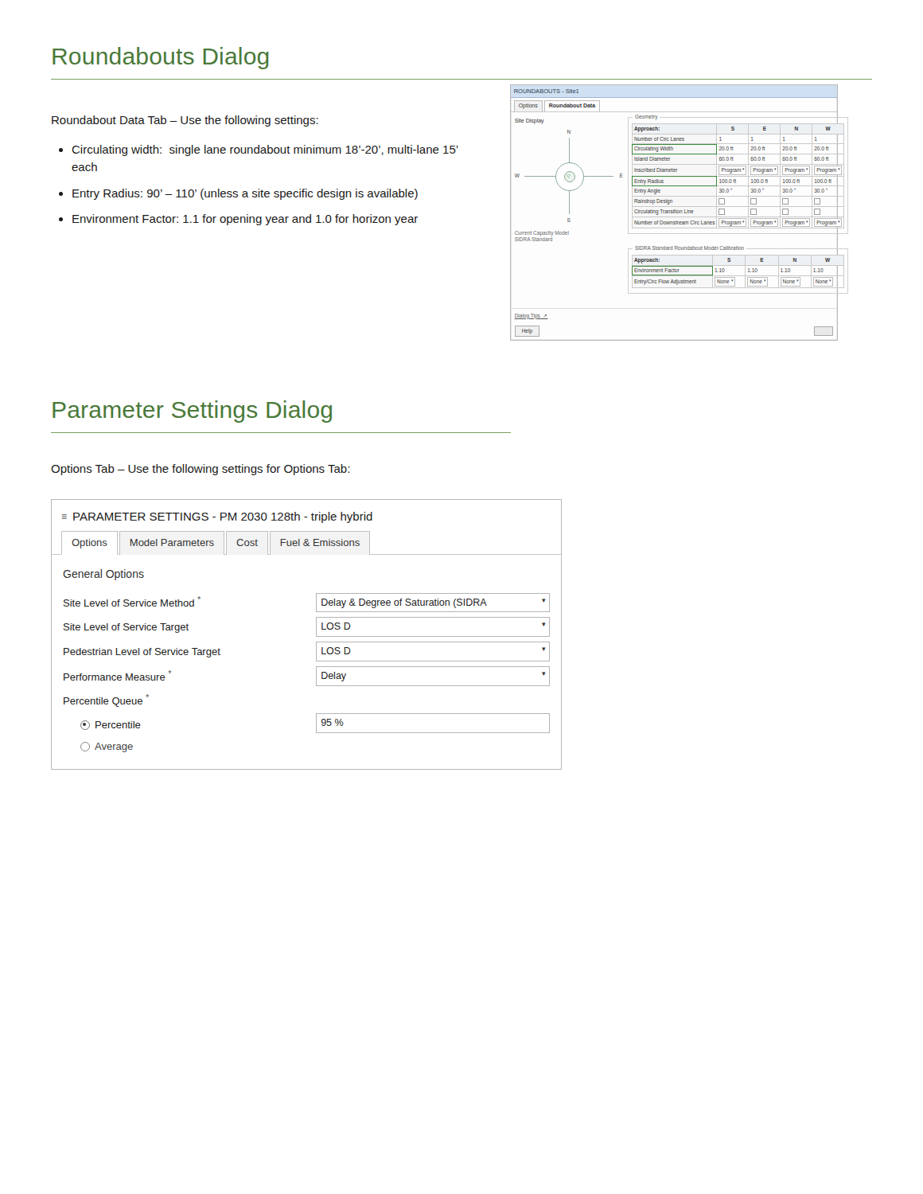Roundabouts Dialog
Roundabout Data Tab – Use the following settings:
Circulating width: single lane roundabout minimum 18’-20’, multi-lane 15’ each
Entry Radius: 90’ – 110’ (unless a site specific design is available)
Environment Factor: 1.1 for opening year and 1.0 for horizon year
ROUNDABOUTS - Site1
Options Roundabout Data
Site Display
N S E W ▽
Current Capacity Model
SIDRA Standard
Geometry
| Approach: | S | E | N | W |
| --- | --- | --- | --- | --- |
| Number of Circ Lanes | 1 | 1 | 1 | 1 |
| Circulating Width | 20.0 ft | 20.0 ft | 20.0 ft | 20.0 ft |
| Island Diameter | 60.0 ft | 60.0 ft | 60.0 ft | 60.0 ft |
| Inscribed Diameter | Program | Program | Program | Program |
| Entry Radius | 100.0 ft | 100.0 ft | 100.0 ft | 100.0 ft |
| Entry Angle | 30.0 ° | 30.0 ° | 30.0 ° | 30.0 ° |
| Raindrop Design | | | | |
| Circulating Transition Line | | | | |
| Number of Downstream Circ Lanes | Program | Program | Program | Program |
SIDRA Standard Roundabout Model Calibration
| Approach: | S | E | N | W |
| --- | --- | --- | --- | --- |
| Environment Factor | 1.10 | 1.10 | 1.10 | 1.10 |
| Entry/Circ Flow Adjustment | None | None | None | None |
Dialog Tips ↗
Help
Parameter Settings Dialog
Options Tab – Use the following settings for Options Tab:
≡ PARAMETER SETTINGS - PM 2030 128th - triple hybrid
Options Model Parameters Cost Fuel & Emissions
General Options
| Site Level of Service Method * | Delay & Degree of Saturation (SIDRA |
| Site Level of Service Target | LOS D |
| Pedestrian Level of Service Target | LOS D |
| Performance Measure * | Delay |
| Percentile Queue * | |
| Percentile | 95 % |
| Average | |